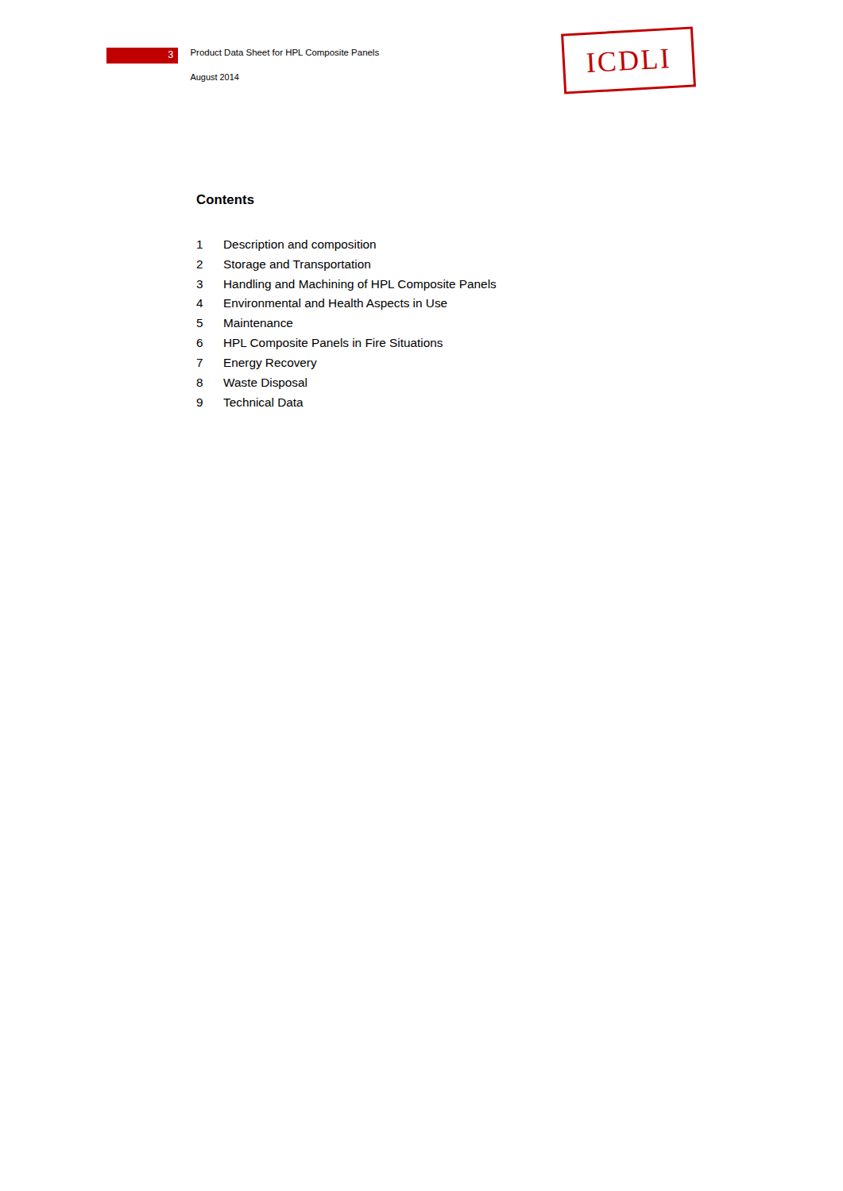3
Product Data Sheet for HPL Composite Panels
August 2014
ICDLI
Contents
1 Description and composition
2 Storage and Transportation
3 Handling and Machining of HPL Composite Panels
4 Environmental and Health Aspects in Use
5 Maintenance
6 HPL Composite Panels in Fire Situations
7 Energy Recovery
8 Waste Disposal
9 Technical Data